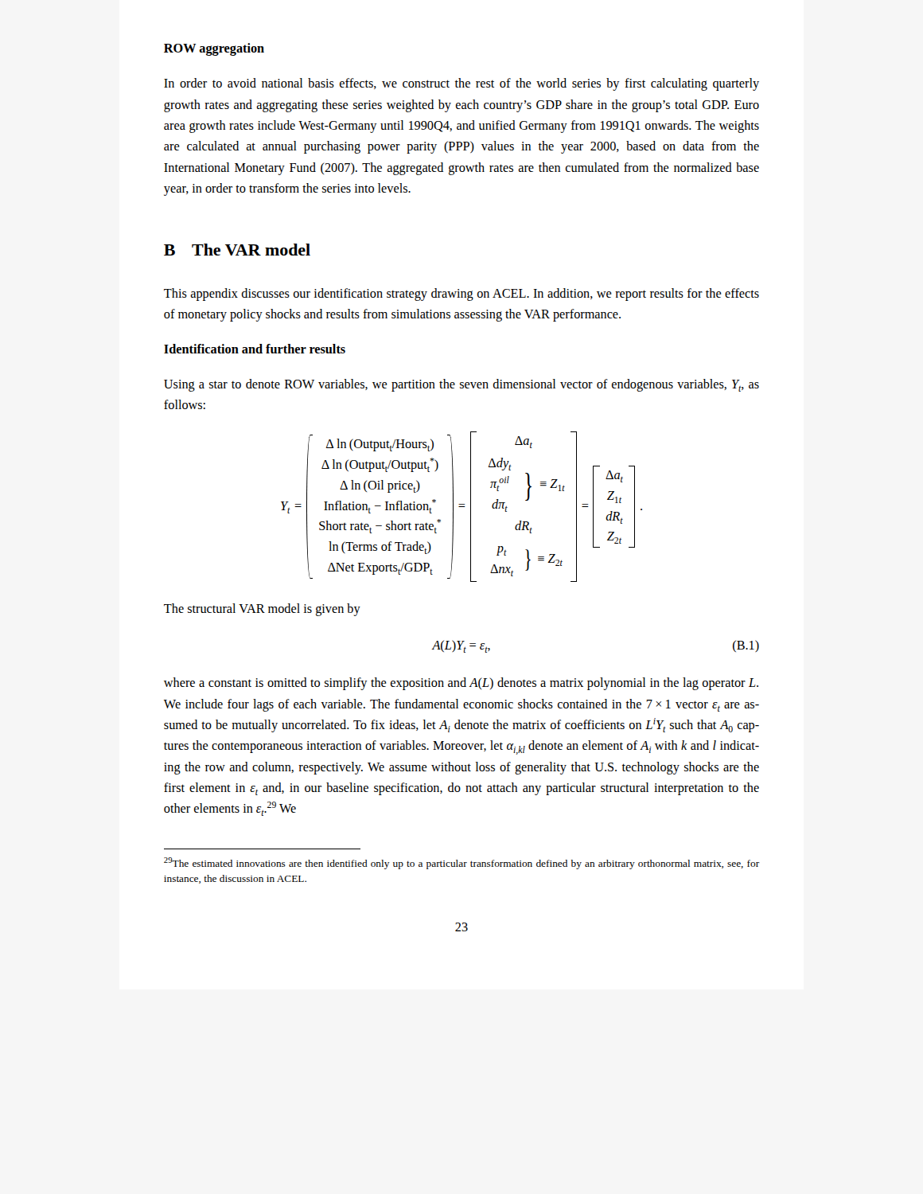ROW aggregation
In order to avoid national basis effects, we construct the rest of the world series by first calculating quarterly growth rates and aggregating these series weighted by each country’s GDP share in the group’s total GDP. Euro area growth rates include West-Germany until 1990Q4, and unified Germany from 1991Q1 onwards. The weights are calculated at annual purchasing power parity (PPP) values in the year 2000, based on data from the International Monetary Fund (2007). The aggregated growth rates are then cumulated from the normalized base year, in order to transform the series into levels.
BThe VAR model
This appendix discusses our identification strategy drawing on ACEL. In addition, we report results for the effects of monetary policy shocks and results from simulations assessing the VAR performance.
Identification and further results
Using a star to denote ROW variables, we partition the seven dimensional vector of endogenous variables, Yt, as follows:
Yt =
| Δ ln (Output t /Hours t ) |
| Δ ln (Output t /Output t * ) |
| Δ ln (Oil price t ) |
| Inflation t − Inflation t * |
| Short rate t − short rate t * |
| ln (Terms of Trade t ) |
| ΔNet Exports t /GDP t |
=
| Δ a t |
| / Δ dy t / / π t oil / / dπ t / } ≡ Z 1 t |
| dR t |
| / p t / / Δ nx t / } ≡ Z 2 t |
=
| Δ a t |
| Z 1 t |
| dR t |
| Z 2 t |
.
The structural VAR model is given by
A(L)Yt = εt, (B.1)
where a constant is omitted to simplify the exposition and A(L) denotes a matrix polynomial in the lag operator L. We include four lags of each variable. The fundamental economic shocks contained in the 7 × 1 vector εt are assumed to be mutually uncorrelated. To fix ideas, let Ai denote the matrix of coefficients on LiYt such that A0 captures the contemporaneous interaction of variables. Moreover, let αi,kl denote an element of Ai with k and l indicating the row and column, respectively. We assume without loss of generality that U.S. technology shocks are the first element in εt and, in our baseline specification, do not attach any particular structural interpretation to the other elements in εt.29 We
29The estimated innovations are then identified only up to a particular transformation defined by an arbitrary orthonormal matrix, see, for instance, the discussion in ACEL.
23